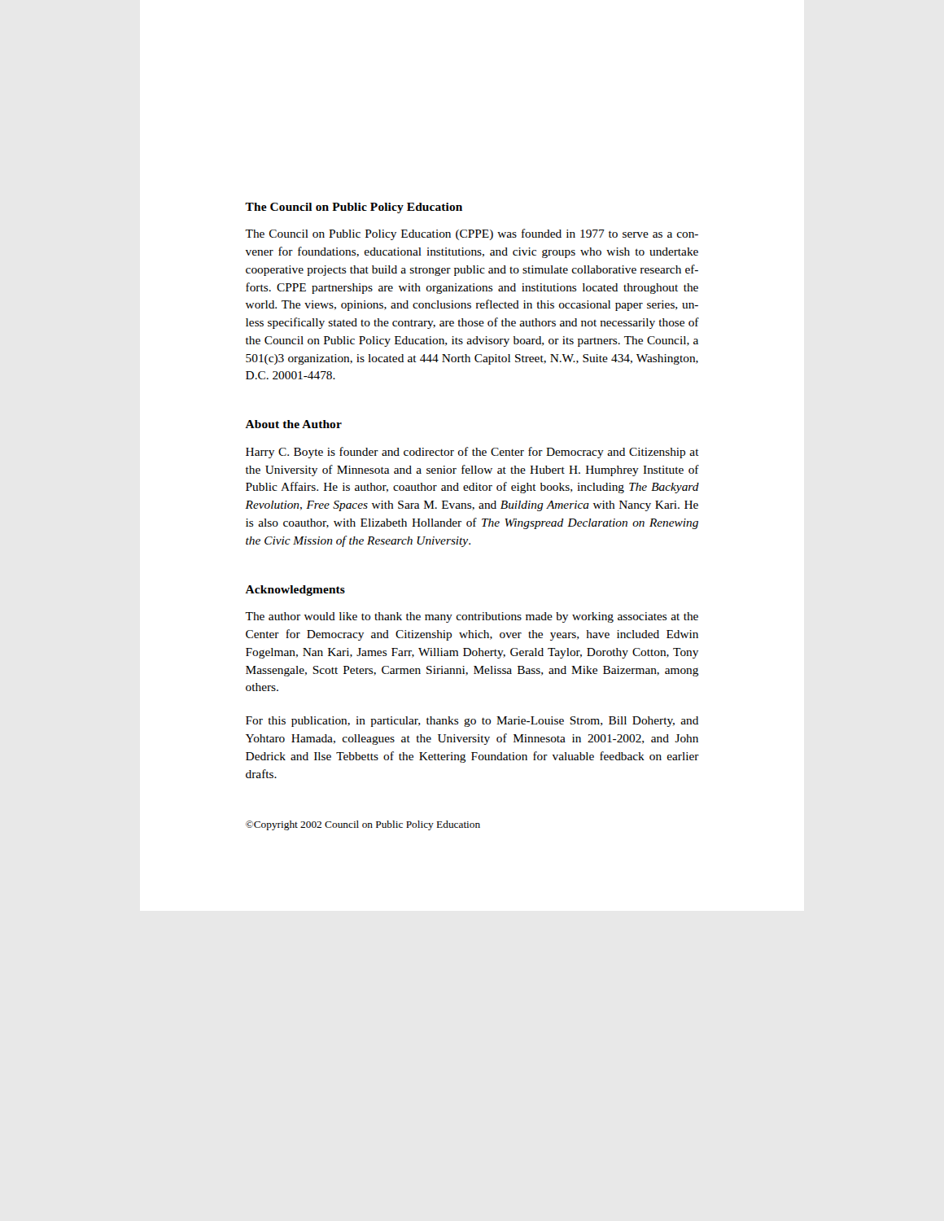The Council on Public Policy Education
The Council on Public Policy Education (CPPE) was founded in 1977 to serve as a convener for foundations, educational institutions, and civic groups who wish to undertake cooperative projects that build a stronger public and to stimulate collaborative research efforts. CPPE partnerships are with organizations and institutions located throughout the world. The views, opinions, and conclusions reflected in this occasional paper series, unless specifically stated to the contrary, are those of the authors and not necessarily those of the Council on Public Policy Education, its advisory board, or its partners. The Council, a 501(c)3 organization, is located at 444 North Capitol Street, N.W., Suite 434, Washington, D.C. 20001-4478.
About the Author
Harry C. Boyte is founder and codirector of the Center for Democracy and Citizenship at the University of Minnesota and a senior fellow at the Hubert H. Humphrey Institute of Public Affairs. He is author, coauthor and editor of eight books, including The Backyard Revolution, Free Spaces with Sara M. Evans, and Building America with Nancy Kari. He is also coauthor, with Elizabeth Hollander of The Wingspread Declaration on Renewing the Civic Mission of the Research University.
Acknowledgments
The author would like to thank the many contributions made by working associates at the Center for Democracy and Citizenship which, over the years, have included Edwin Fogelman, Nan Kari, James Farr, William Doherty, Gerald Taylor, Dorothy Cotton, Tony Massengale, Scott Peters, Carmen Sirianni, Melissa Bass, and Mike Baizerman, among others.
For this publication, in particular, thanks go to Marie-Louise Strom, Bill Doherty, and Yohtaro Hamada, colleagues at the University of Minnesota in 2001-2002, and John Dedrick and Ilse Tebbetts of the Kettering Foundation for valuable feedback on earlier drafts.
©Copyright 2002 Council on Public Policy Education